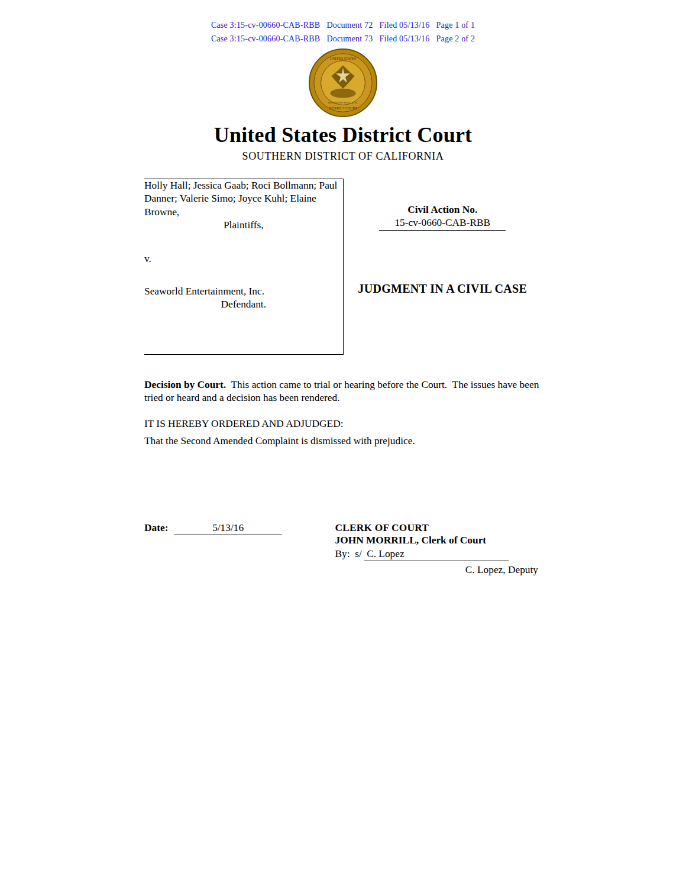Case 3:15-cv-00660-CAB-RBB Document 72 Filed 05/13/16 Page 1 of 1
Case 3:15-cv-00660-CAB-RBB Document 73 Filed 05/13/16 Page 2 of 2
UNITED STATES DISTRICT COURT SOUTHERN DIST. CAL.
United States District Court
SOUTHERN DISTRICT OF CALIFORNIA
| Holly Hall; Jessica Gaab; Roci Bollmann; Paul Danner; Valerie Simo; Joyce Kuhl; Elaine Browne, Plaintiffs, v. Seaworld Entertainment, Inc. Defendant. | Civil Action No. 15-cv-0660-CAB-RBB JUDGMENT IN A CIVIL CASE |
Decision by Court. This action came to trial or hearing before the Court. The issues have been tried or heard and a decision has been rendered.
IT IS HEREBY ORDERED AND ADJUDGED:
That the Second Amended Complaint is dismissed with prejudice.
| Date: 5/13/16 | CLERK OF COURT JOHN MORRILL, Clerk of Court By: s/ C. Lopez C. Lopez, Deputy |